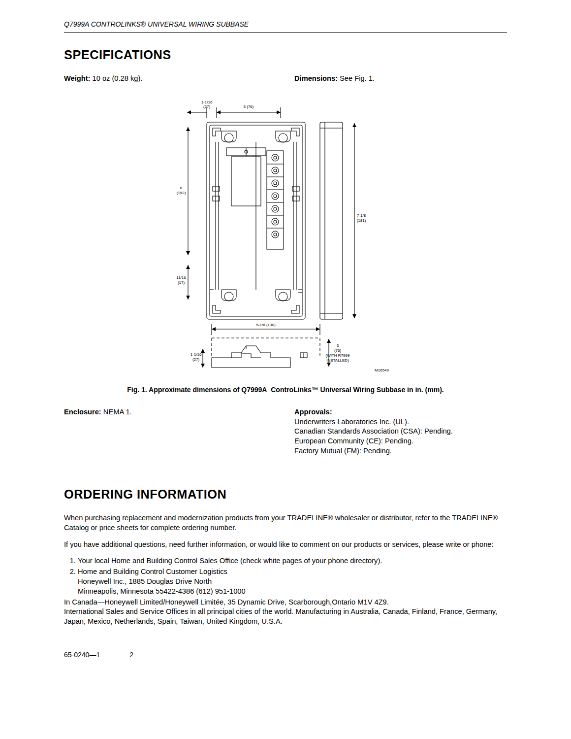Q7999A CONTROLINKS® UNIVERSAL WIRING SUBBASE
SPECIFICATIONS
Weight: 10 oz (0.28 kg).
Dimensions: See Fig. 1.
1-1/16 (27) 3 (76) 6 (152) 11/16 (17) 7-1/8 (181) 5-1/8 (130) 3 (76) (WITH R7999 INSTALLED) 1-1/16 (27) M16549
Fig. 1. Approximate dimensions of Q7999A ControLinks™ Universal Wiring Subbase in in. (mm).
Enclosure: NEMA 1.
Approvals:
Underwriters Laboratories Inc. (UL).
Canadian Standards Association (CSA): Pending.
European Community (CE): Pending.
Factory Mutual (FM): Pending.
ORDERING INFORMATION
When purchasing replacement and modernization products from your TRADELINE® wholesaler or distributor, refer to the TRADELINE® Catalog or price sheets for complete ordering number.
If you have additional questions, need further information, or would like to comment on our products or services, please write or phone:
Your local Home and Building Control Sales Office (check white pages of your phone directory).
Home and Building Control Customer Logistics
Honeywell Inc., 1885 Douglas Drive North
Minneapolis, Minnesota 55422-4386 (612) 951-1000
In Canada—Honeywell Limited/Honeywell Limitée, 35 Dynamic Drive, Scarborough,Ontario M1V 4Z9.
International Sales and Service Offices in all principal cities of the world. Manufacturing in Australia, Canada, Finland, France, Germany, Japan, Mexico, Netherlands, Spain, Taiwan, United Kingdom, U.S.A.
65-0240—1 2